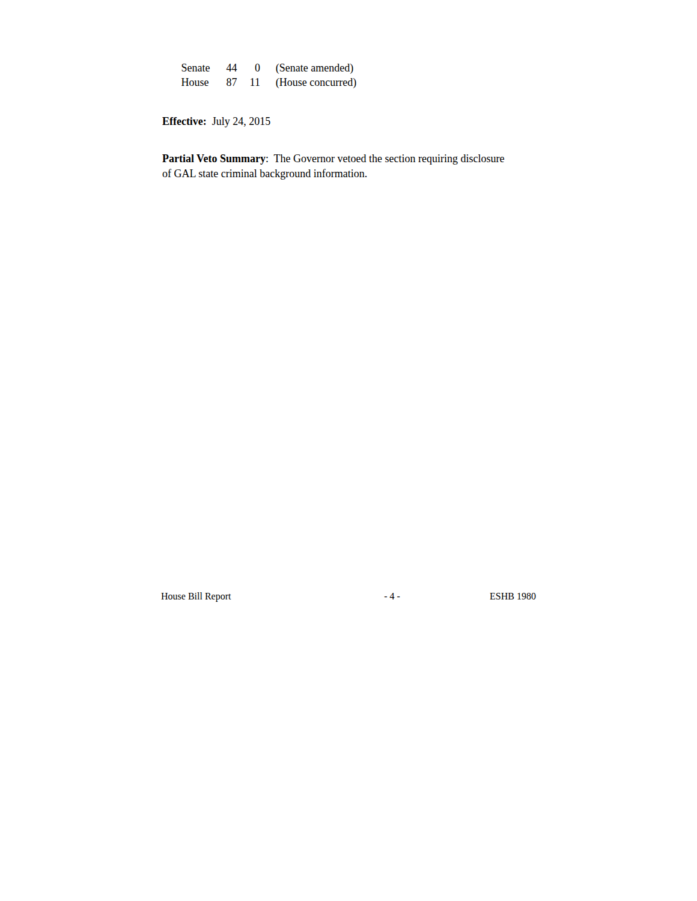| Senate | 44 | 0 | (Senate amended) |
| House | 87 | 11 | (House concurred) |
Effective: July 24, 2015
Partial Veto Summary: The Governor vetoed the section requiring disclosure of GAL state criminal background information.
House Bill Report - 4 - ESHB 1980